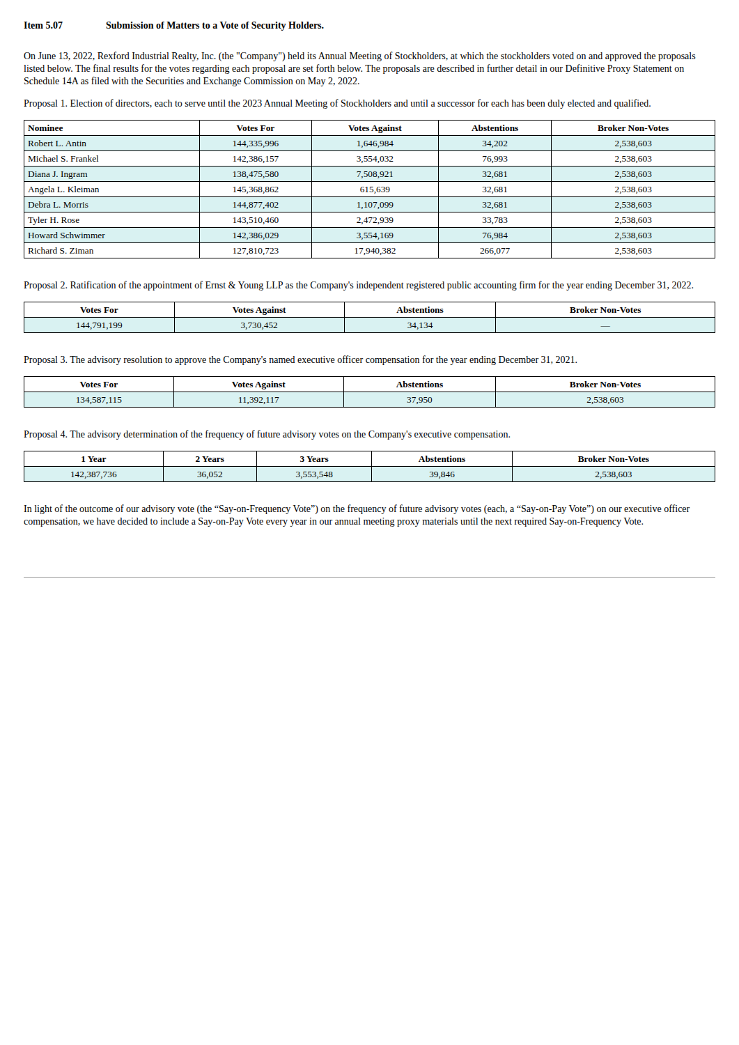Item 5.07 Submission of Matters to a Vote of Security Holders.
On June 13, 2022, Rexford Industrial Realty, Inc. (the "Company") held its Annual Meeting of Stockholders, at which the stockholders voted on and approved the proposals listed below. The final results for the votes regarding each proposal are set forth below. The proposals are described in further detail in our Definitive Proxy Statement on Schedule 14A as filed with the Securities and Exchange Commission on May 2, 2022.
Proposal 1. Election of directors, each to serve until the 2023 Annual Meeting of Stockholders and until a successor for each has been duly elected and qualified.
| Nominee | Votes For | Votes Against | Abstentions | Broker Non-Votes |
| --- | --- | --- | --- | --- |
| Robert L. Antin | 144,335,996 | 1,646,984 | 34,202 | 2,538,603 |
| Michael S. Frankel | 142,386,157 | 3,554,032 | 76,993 | 2,538,603 |
| Diana J. Ingram | 138,475,580 | 7,508,921 | 32,681 | 2,538,603 |
| Angela L. Kleiman | 145,368,862 | 615,639 | 32,681 | 2,538,603 |
| Debra L. Morris | 144,877,402 | 1,107,099 | 32,681 | 2,538,603 |
| Tyler H. Rose | 143,510,460 | 2,472,939 | 33,783 | 2,538,603 |
| Howard Schwimmer | 142,386,029 | 3,554,169 | 76,984 | 2,538,603 |
| Richard S. Ziman | 127,810,723 | 17,940,382 | 266,077 | 2,538,603 |
Proposal 2. Ratification of the appointment of Ernst & Young LLP as the Company's independent registered public accounting firm for the year ending December 31, 2022.
| Votes For | Votes Against | Abstentions | Broker Non-Votes |
| --- | --- | --- | --- |
| 144,791,199 | 3,730,452 | 34,134 | — |
Proposal 3. The advisory resolution to approve the Company's named executive officer compensation for the year ending December 31, 2021.
| Votes For | Votes Against | Abstentions | Broker Non-Votes |
| --- | --- | --- | --- |
| 134,587,115 | 11,392,117 | 37,950 | 2,538,603 |
Proposal 4. The advisory determination of the frequency of future advisory votes on the Company's executive compensation.
| 1 Year | 2 Years | 3 Years | Abstentions | Broker Non-Votes |
| --- | --- | --- | --- | --- |
| 142,387,736 | 36,052 | 3,553,548 | 39,846 | 2,538,603 |
In light of the outcome of our advisory vote (the “Say-on-Frequency Vote”) on the frequency of future advisory votes (each, a “Say-on-Pay Vote”) on our executive officer compensation, we have decided to include a Say-on-Pay Vote every year in our annual meeting proxy materials until the next required Say-on-Frequency Vote.